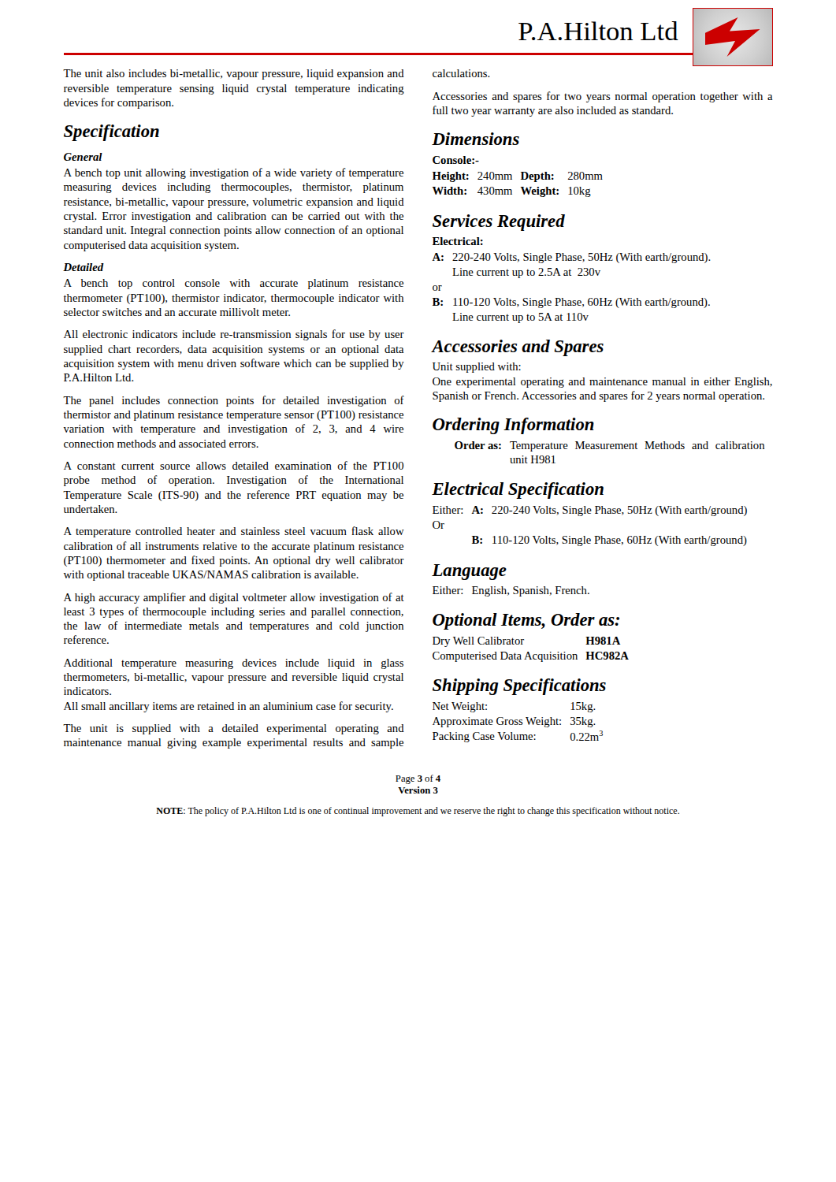P.A.Hilton Ltd
The unit also includes bi-metallic, vapour pressure, liquid expansion and reversible temperature sensing liquid crystal temperature indicating devices for comparison.
Specification
General
A bench top unit allowing investigation of a wide variety of temperature measuring devices including thermocouples, thermistor, platinum resistance, bi-metallic, vapour pressure, volumetric expansion and liquid crystal. Error investigation and calibration can be carried out with the standard unit. Integral connection points allow connection of an optional computerised data acquisition system.
Detailed
A bench top control console with accurate platinum resistance thermometer (PT100), thermistor indicator, thermocouple indicator with selector switches and an accurate millivolt meter.
All electronic indicators include re-transmission signals for use by user supplied chart recorders, data acquisition systems or an optional data acquisition system with menu driven software which can be supplied by P.A.Hilton Ltd.
The panel includes connection points for detailed investigation of thermistor and platinum resistance temperature sensor (PT100) resistance variation with temperature and investigation of 2, 3, and 4 wire connection methods and associated errors.
A constant current source allows detailed examination of the PT100 probe method of operation. Investigation of the International Temperature Scale (ITS-90) and the reference PRT equation may be undertaken.
A temperature controlled heater and stainless steel vacuum flask allow calibration of all instruments relative to the accurate platinum resistance (PT100) thermometer and fixed points. An optional dry well calibrator with optional traceable UKAS/NAMAS calibration is available.
A high accuracy amplifier and digital voltmeter allow investigation of at least 3 types of thermocouple including series and parallel connection, the law of intermediate metals and temperatures and cold junction reference.
Additional temperature measuring devices include liquid in glass thermometers, bi-metallic, vapour pressure and reversible liquid crystal indicators.
All small ancillary items are retained in an aluminium case for security.
The unit is supplied with a detailed experimental operating and maintenance manual giving example experimental results and sample calculations.
Accessories and spares for two years normal operation together with a full two year warranty are also included as standard.
Dimensions
Console:-
| Height: | 240mm | Depth: | 280mm |
| Width: | 430mm | Weight: | 10kg |
Services Required
Electrical:
| A: | 220-240 Volts, Single Phase, 50Hz (With earth/ground). Line current up to 2.5A at 230v |
| or |
| B: | 110-120 Volts, Single Phase, 60Hz (With earth/ground). Line current up to 5A at 110v |
Accessories and Spares
Unit supplied with:
One experimental operating and maintenance manual in either English, Spanish or French. Accessories and spares for 2 years normal operation.
Ordering Information
| Order as: | Temperature Measurement Methods and calibration unit H981 |
Electrical Specification
| Either: | A: | 220-240 Volts, Single Phase, 50Hz (With earth/ground) |
| Or | | |
| | B: | 110-120 Volts, Single Phase, 60Hz (With earth/ground) |
Language
| Either: | English, Spanish, French. |
Optional Items, Order as:
| Dry Well Calibrator | H981A |
| Computerised Data Acquisition | HC982A |
Shipping Specifications
| Net Weight: | 15kg. |
| Approximate Gross Weight: | 35kg. |
| Packing Case Volume: | 0.22m 3 |
Page 3 of 4
Version 3
NOTE: The policy of P.A.Hilton Ltd is one of continual improvement and we reserve the right to change this specification without notice.